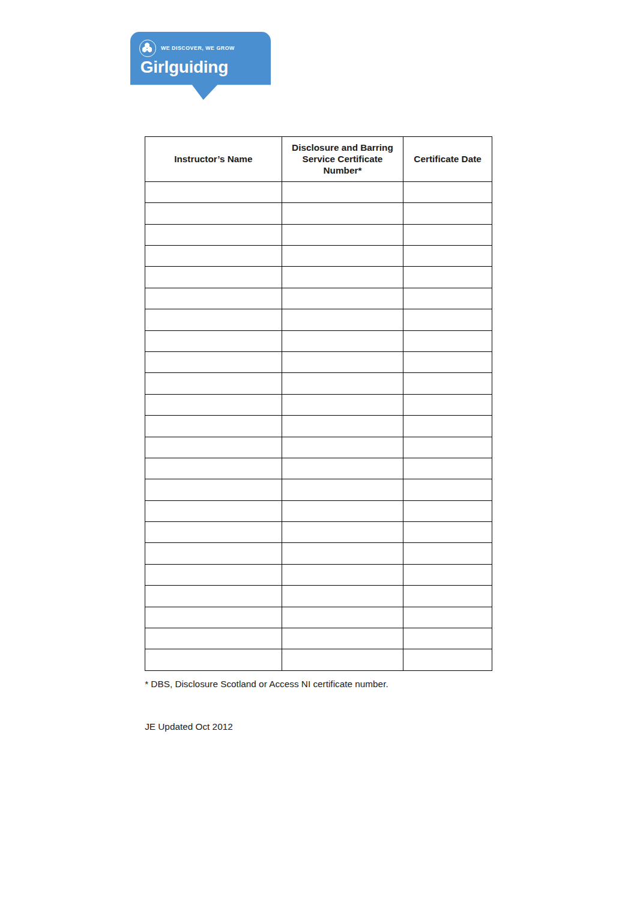We discover, we grow
Girlguiding
| Instructor’s Name | Disclosure and Barring Service Certificate Number* | Certificate Date |
| --- | --- | --- |
* DBS, Disclosure Scotland or Access NI certificate number.
JE Updated Oct 2012